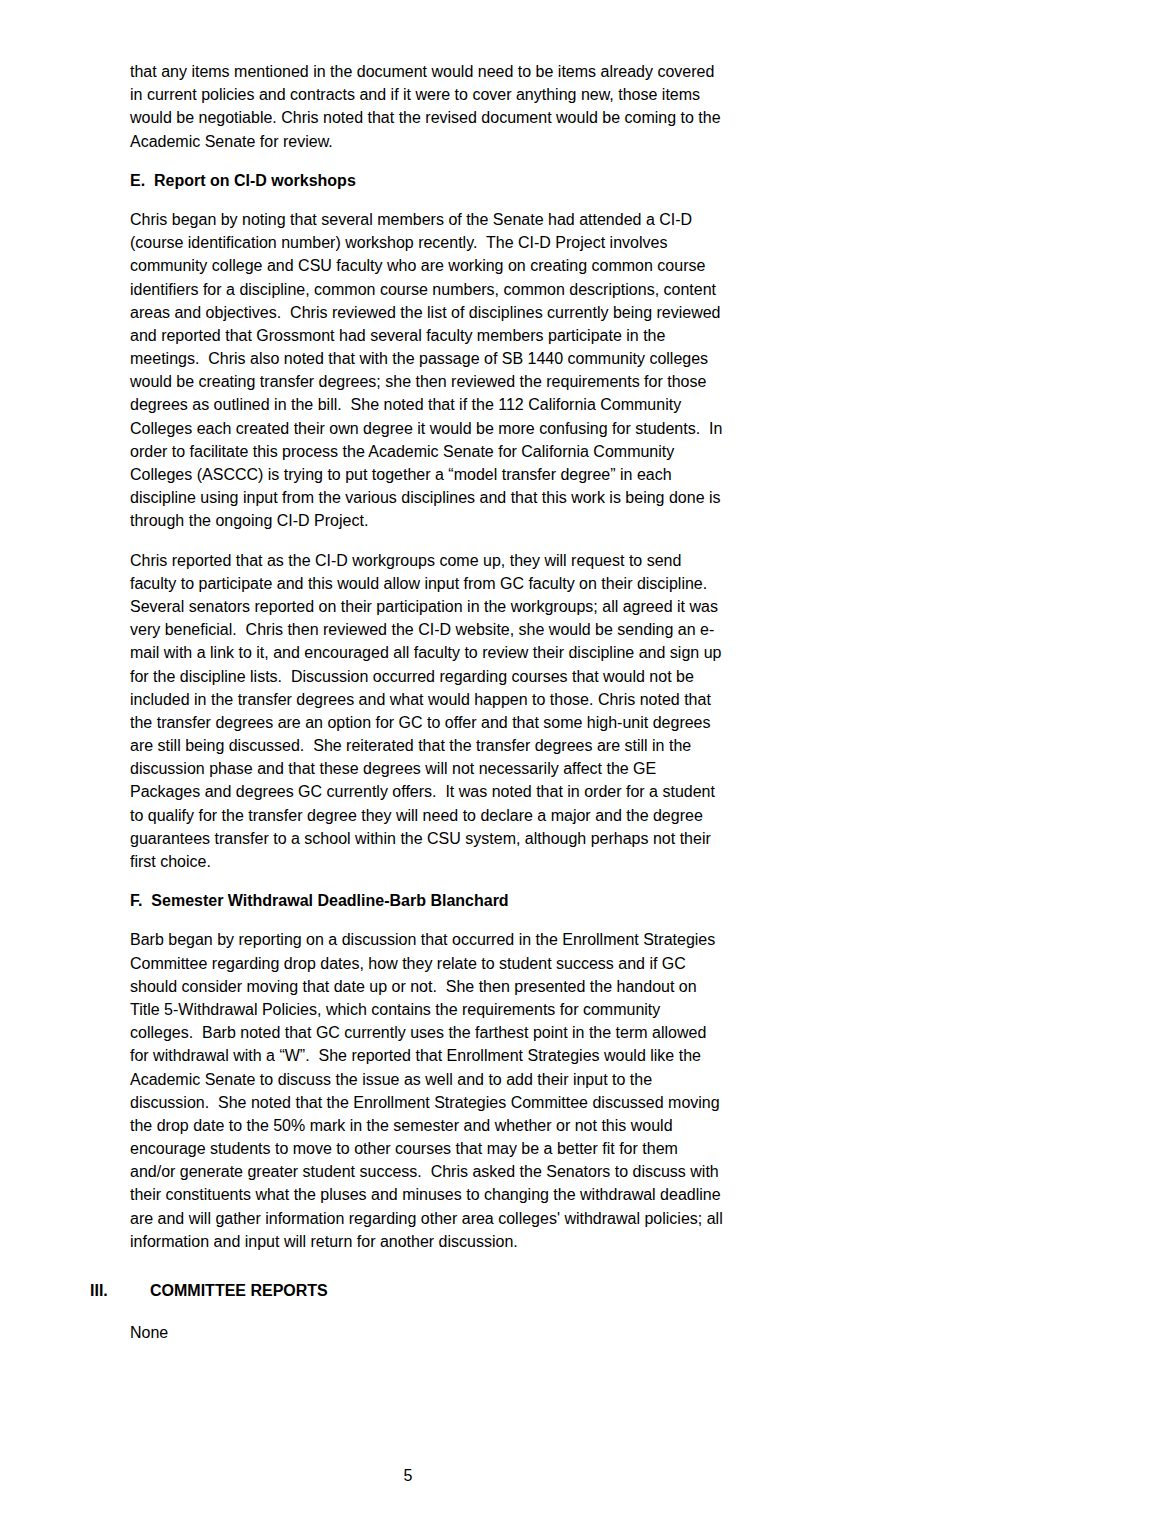that any items mentioned in the document would need to be items already covered in current policies and contracts and if it were to cover anything new, those items would be negotiable. Chris noted that the revised document would be coming to the Academic Senate for review.
E. Report on CI-D workshops
Chris began by noting that several members of the Senate had attended a CI-D (course identification number) workshop recently. The CI-D Project involves community college and CSU faculty who are working on creating common course identifiers for a discipline, common course numbers, common descriptions, content areas and objectives. Chris reviewed the list of disciplines currently being reviewed and reported that Grossmont had several faculty members participate in the meetings. Chris also noted that with the passage of SB 1440 community colleges would be creating transfer degrees; she then reviewed the requirements for those degrees as outlined in the bill. She noted that if the 112 California Community Colleges each created their own degree it would be more confusing for students. In order to facilitate this process the Academic Senate for California Community Colleges (ASCCC) is trying to put together a “model transfer degree” in each discipline using input from the various disciplines and that this work is being done is through the ongoing CI-D Project.
Chris reported that as the CI-D workgroups come up, they will request to send faculty to participate and this would allow input from GC faculty on their discipline. Several senators reported on their participation in the workgroups; all agreed it was very beneficial. Chris then reviewed the CI-D website, she would be sending an e-mail with a link to it, and encouraged all faculty to review their discipline and sign up for the discipline lists. Discussion occurred regarding courses that would not be included in the transfer degrees and what would happen to those. Chris noted that the transfer degrees are an option for GC to offer and that some high-unit degrees are still being discussed. She reiterated that the transfer degrees are still in the discussion phase and that these degrees will not necessarily affect the GE Packages and degrees GC currently offers. It was noted that in order for a student to qualify for the transfer degree they will need to declare a major and the degree guarantees transfer to a school within the CSU system, although perhaps not their first choice.
F. Semester Withdrawal Deadline-Barb Blanchard
Barb began by reporting on a discussion that occurred in the Enrollment Strategies Committee regarding drop dates, how they relate to student success and if GC should consider moving that date up or not. She then presented the handout on Title 5-Withdrawal Policies, which contains the requirements for community colleges. Barb noted that GC currently uses the farthest point in the term allowed for withdrawal with a “W”. She reported that Enrollment Strategies would like the Academic Senate to discuss the issue as well and to add their input to the discussion. She noted that the Enrollment Strategies Committee discussed moving the drop date to the 50% mark in the semester and whether or not this would encourage students to move to other courses that may be a better fit for them and/or generate greater student success. Chris asked the Senators to discuss with their constituents what the pluses and minuses to changing the withdrawal deadline are and will gather information regarding other area colleges' withdrawal policies; all information and input will return for another discussion.
III. COMMITTEE REPORTS
None
5